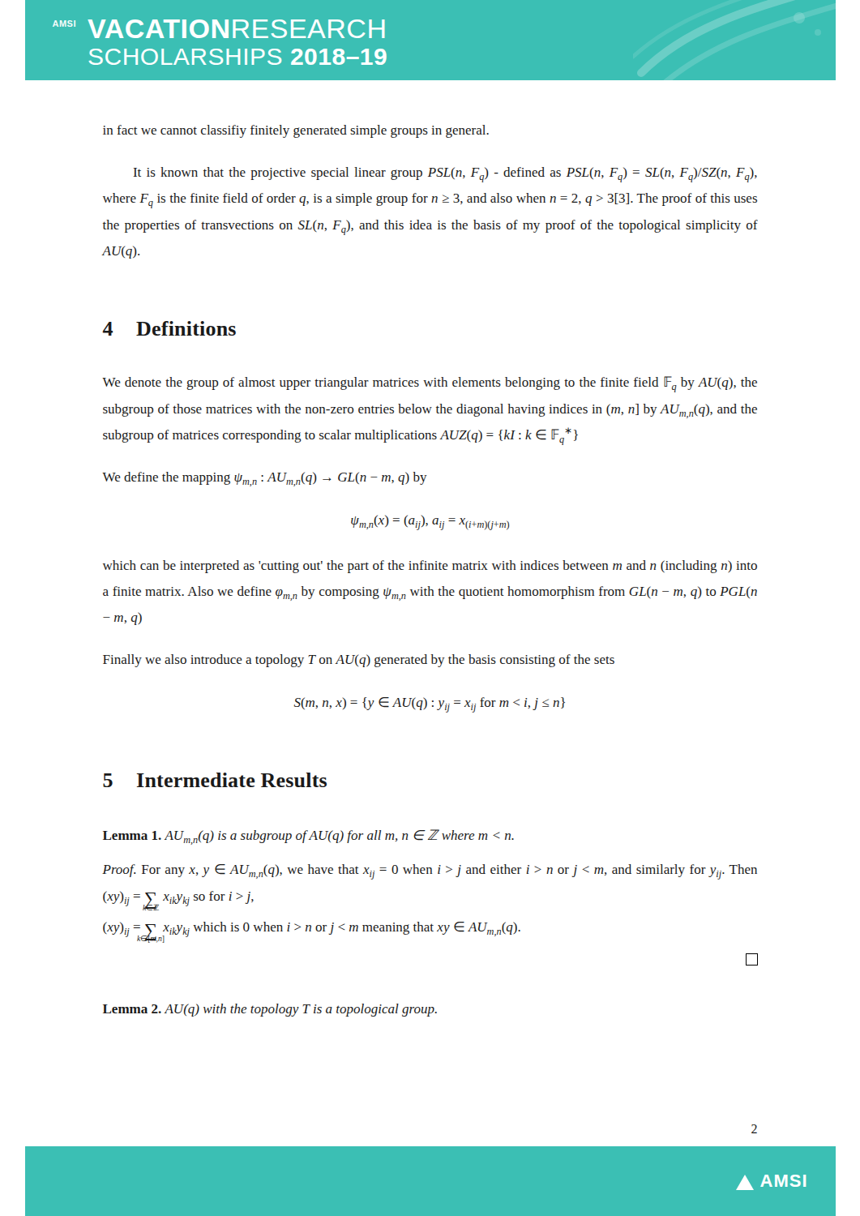AMSI
VACATION RESEARCH
SCHOLARSHIPS 2018–19
in fact we cannot classifiy finitely generated simple groups in general.
It is known that the projective special linear group PSL(n, Fq) - defined as PSL(n, Fq) = SL(n, Fq)/SZ(n, Fq), where Fq is the finite field of order q, is a simple group for n ≥ 3, and also when n = 2, q > 3[3]. The proof of this uses the properties of transvections on SL(n, Fq), and this idea is the basis of my proof of the topological simplicity of AU(q).
4 Definitions
We denote the group of almost upper triangular matrices with elements belonging to the finite field 𝔽q by AU(q), the subgroup of those matrices with the non-zero entries below the diagonal having indices in (m, n] by AUm,n(q), and the subgroup of matrices corresponding to scalar multiplications AUZ(q) = {kI : k ∈ 𝔽q∗}
We define the mapping ψm,n : AUm,n(q) → GL(n − m, q) by
ψm,n(x) = (aij), aij = x(i+m)(j+m)
which can be interpreted as 'cutting out' the part of the infinite matrix with indices between m and n (including n) into a finite matrix. Also we define φm,n by composing ψm,n with the quotient homomorphism from GL(n − m, q) to PGL(n − m, q)
Finally we also introduce a topology T on AU(q) generated by the basis consisting of the sets
S(m, n, x) = {y ∈ AU(q) : yij = xij for m < i, j ≤ n}
5 Intermediate Results
Lemma 1. AUm,n(q) is a subgroup of AU(q) for all m, n ∈ ℤ where m < n.
Proof. For any x, y ∈ AUm,n(q), we have that xij = 0 when i > j and either i > n or j < m, and similarly for yij. Then (xy)ij = ∑k∈ℤ xikykj so for i > j,
(xy)ij = ∑k∈[m,n] xikykj which is 0 when i > n or j < m meaning that xy ∈ AUm,n(q).
Lemma 2. AU(q) with the topology T is a topological group.
2
AMSI